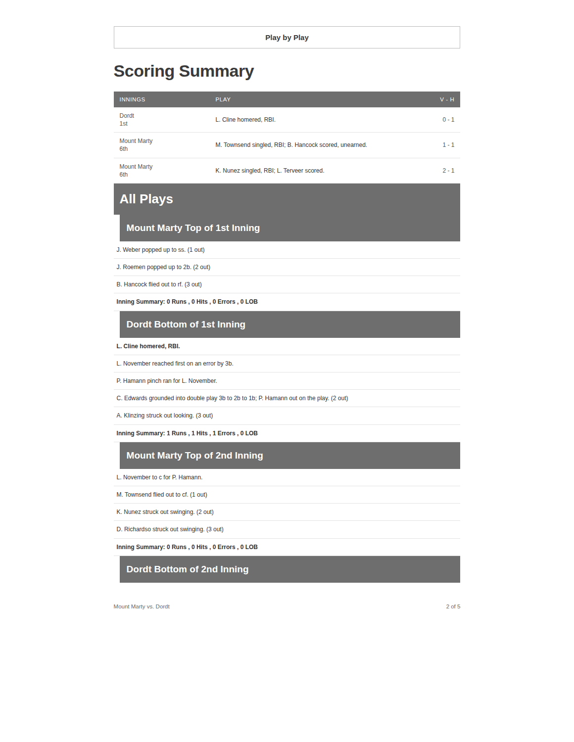Play by Play
Scoring Summary
| INNINGS | PLAY | V - H |
| --- | --- | --- |
| Dordt 1st | L. Cline homered, RBI. | 0 - 1 |
| Mount Marty 6th | M. Townsend singled, RBI; B. Hancock scored, unearned. | 1 - 1 |
| Mount Marty 6th | K. Nunez singled, RBI; L. Terveer scored. | 2 - 1 |
All Plays
Mount Marty Top of 1st Inning
J. Weber popped up to ss. (1 out)
J. Roemen popped up to 2b. (2 out)
B. Hancock flied out to rf. (3 out)
Inning Summary: 0 Runs , 0 Hits , 0 Errors , 0 LOB
Dordt Bottom of 1st Inning
L. Cline homered, RBI.
L. November reached first on an error by 3b.
P. Hamann pinch ran for L. November.
C. Edwards grounded into double play 3b to 2b to 1b; P. Hamann out on the play. (2 out)
A. Klinzing struck out looking. (3 out)
Inning Summary: 1 Runs , 1 Hits , 1 Errors , 0 LOB
Mount Marty Top of 2nd Inning
L. November to c for P. Hamann.
M. Townsend flied out to cf. (1 out)
K. Nunez struck out swinging. (2 out)
D. Richardso struck out swinging. (3 out)
Inning Summary: 0 Runs , 0 Hits , 0 Errors , 0 LOB
Dordt Bottom of 2nd Inning
Mount Marty vs. Dordt
2 of 5